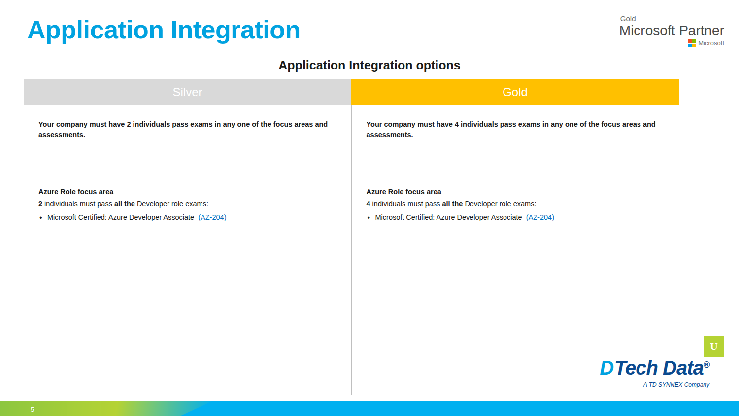Application Integration
Gold
Microsoft Partner
Microsoft
Application Integration options
| Silver | Gold |
| --- | --- |
| Your company must have 2 individuals pass exams in any one of the focus areas and assessments. Azure Role focus area 2 individuals must pass all the Developer role exams: Microsoft Certified: Azure Developer Associate (AZ-204) | Your company must have 4 individuals pass exams in any one of the focus areas and assessments. Azure Role focus area 4 individuals must pass all the Developer role exams: Microsoft Certified: Azure Developer Associate (AZ-204) |
U
DTech Data®
A TD SYNNEX Company
5